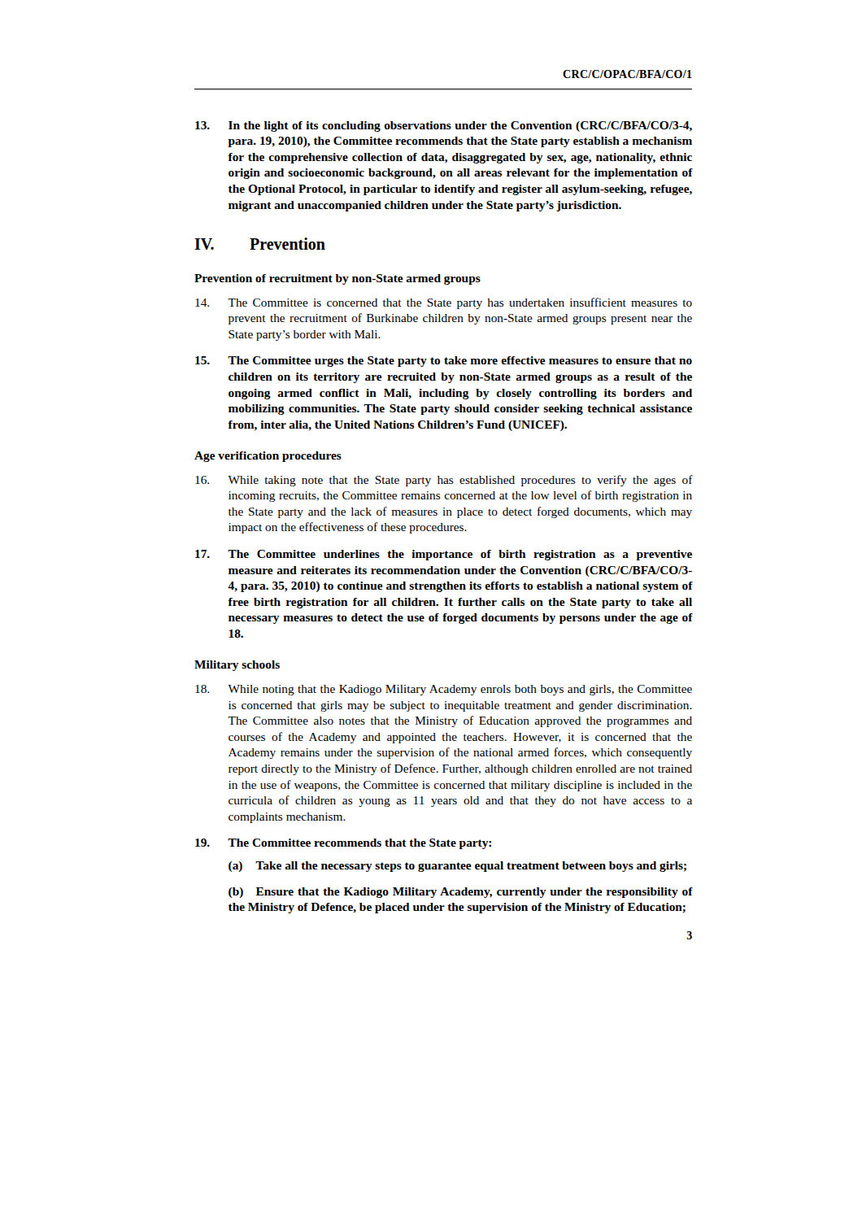CRC/C/OPAC/BFA/CO/1
13.
In the light of its concluding observations under the Convention (CRC/C/BFA/CO/3-4, para. 19, 2010), the Committee recommends that the State party establish a mechanism for the comprehensive collection of data, disaggregated by sex, age, nationality, ethnic origin and socioeconomic background, on all areas relevant for the implementation of the Optional Protocol, in particular to identify and register all asylum-seeking, refugee, migrant and unaccompanied children under the State party’s jurisdiction.
IV. Prevention
Prevention of recruitment by non-State armed groups
14.
The Committee is concerned that the State party has undertaken insufficient measures to prevent the recruitment of Burkinabe children by non-State armed groups present near the State party’s border with Mali.
15.
The Committee urges the State party to take more effective measures to ensure that no children on its territory are recruited by non-State armed groups as a result of the ongoing armed conflict in Mali, including by closely controlling its borders and mobilizing communities. The State party should consider seeking technical assistance from, inter alia, the United Nations Children’s Fund (UNICEF).
Age verification procedures
16.
While taking note that the State party has established procedures to verify the ages of incoming recruits, the Committee remains concerned at the low level of birth registration in the State party and the lack of measures in place to detect forged documents, which may impact on the effectiveness of these procedures.
17.
The Committee underlines the importance of birth registration as a preventive measure and reiterates its recommendation under the Convention (CRC/C/BFA/CO/3-4, para. 35, 2010) to continue and strengthen its efforts to establish a national system of free birth registration for all children. It further calls on the State party to take all necessary measures to detect the use of forged documents by persons under the age of 18.
Military schools
18.
While noting that the Kadiogo Military Academy enrols both boys and girls, the Committee is concerned that girls may be subject to inequitable treatment and gender discrimination. The Committee also notes that the Ministry of Education approved the programmes and courses of the Academy and appointed the teachers. However, it is concerned that the Academy remains under the supervision of the national armed forces, which consequently report directly to the Ministry of Defence. Further, although children enrolled are not trained in the use of weapons, the Committee is concerned that military discipline is included in the curricula of children as young as 11 years old and that they do not have access to a complaints mechanism.
19.
The Committee recommends that the State party:
(a) Take all the necessary steps to guarantee equal treatment between boys and girls;
(b) Ensure that the Kadiogo Military Academy, currently under the responsibility of the Ministry of Defence, be placed under the supervision of the Ministry of Education;
3